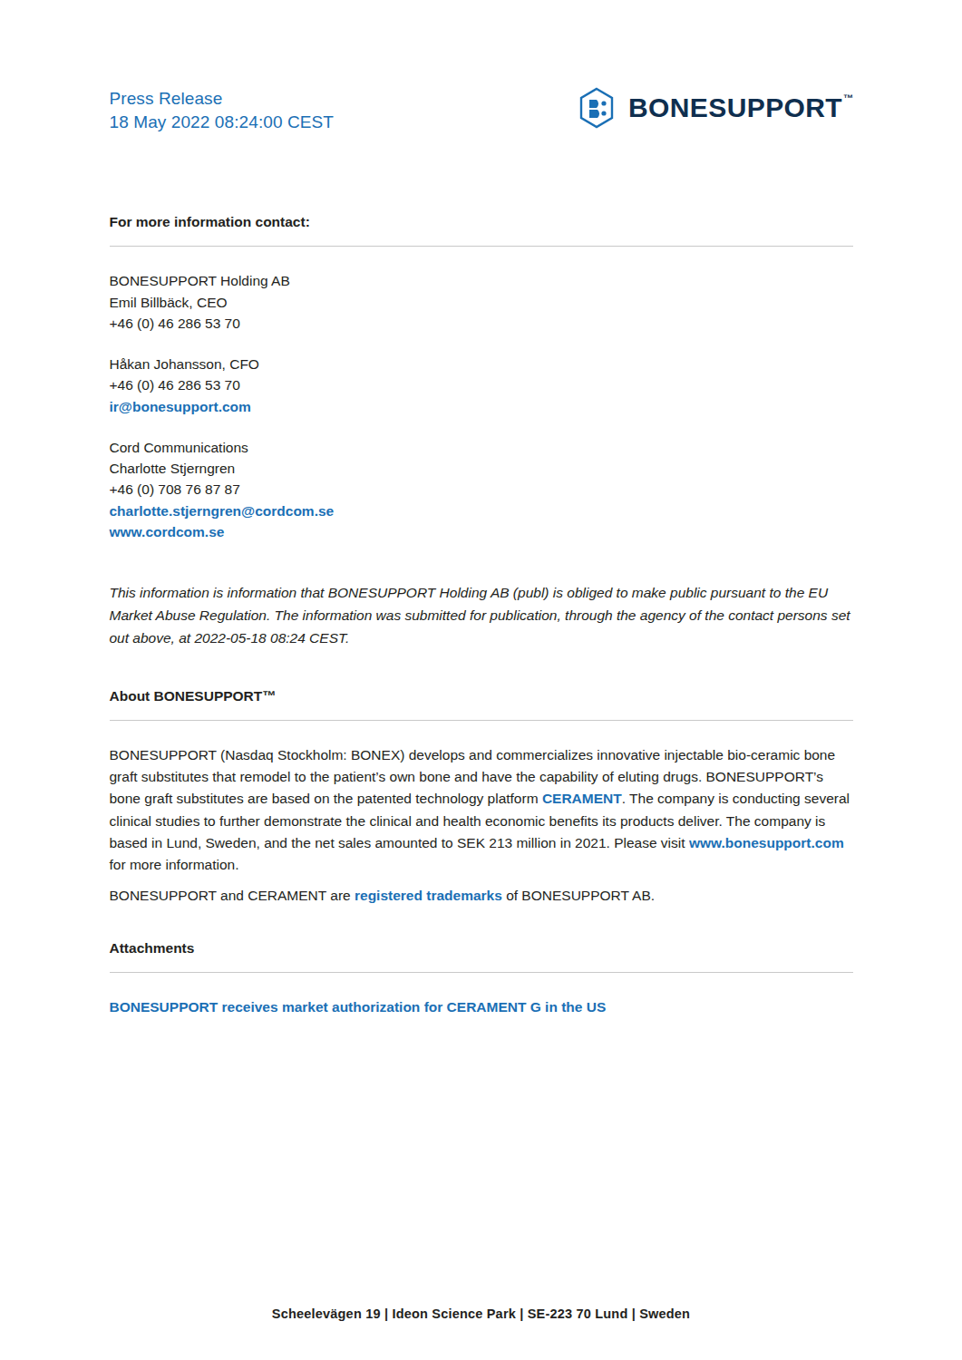Press Release
18 May 2022 08:24:00 CEST
BONESUPPORT™
For more information contact:
BONESUPPORT Holding AB
Emil Billbäck, CEO
+46 (0) 46 286 53 70
Håkan Johansson, CFO
+46 (0) 46 286 53 70
ir@bonesupport.com
Cord Communications
Charlotte Stjerngren
+46 (0) 708 76 87 87
charlotte.stjerngren@cordcom.se
www.cordcom.se
This information is information that BONESUPPORT Holding AB (publ) is obliged to make public pursuant to the EU Market Abuse Regulation. The information was submitted for publication, through the agency of the contact persons set out above, at 2022-05-18 08:24 CEST.
About BONESUPPORT™
BONESUPPORT (Nasdaq Stockholm: BONEX) develops and commercializes innovative injectable bio-ceramic bone graft substitutes that remodel to the patient’s own bone and have the capability of eluting drugs. BONESUPPORT’s bone graft substitutes are based on the patented technology platform CERAMENT. The company is conducting several clinical studies to further demonstrate the clinical and health economic benefits its products deliver. The company is based in Lund, Sweden, and the net sales amounted to SEK 213 million in 2021. Please visit www.bonesupport.com for more information.
BONESUPPORT and CERAMENT are registered trademarks of BONESUPPORT AB.
Attachments
BONESUPPORT receives market authorization for CERAMENT G in the US
Scheelevägen 19 | Ideon Science Park | SE-223 70 Lund | Sweden